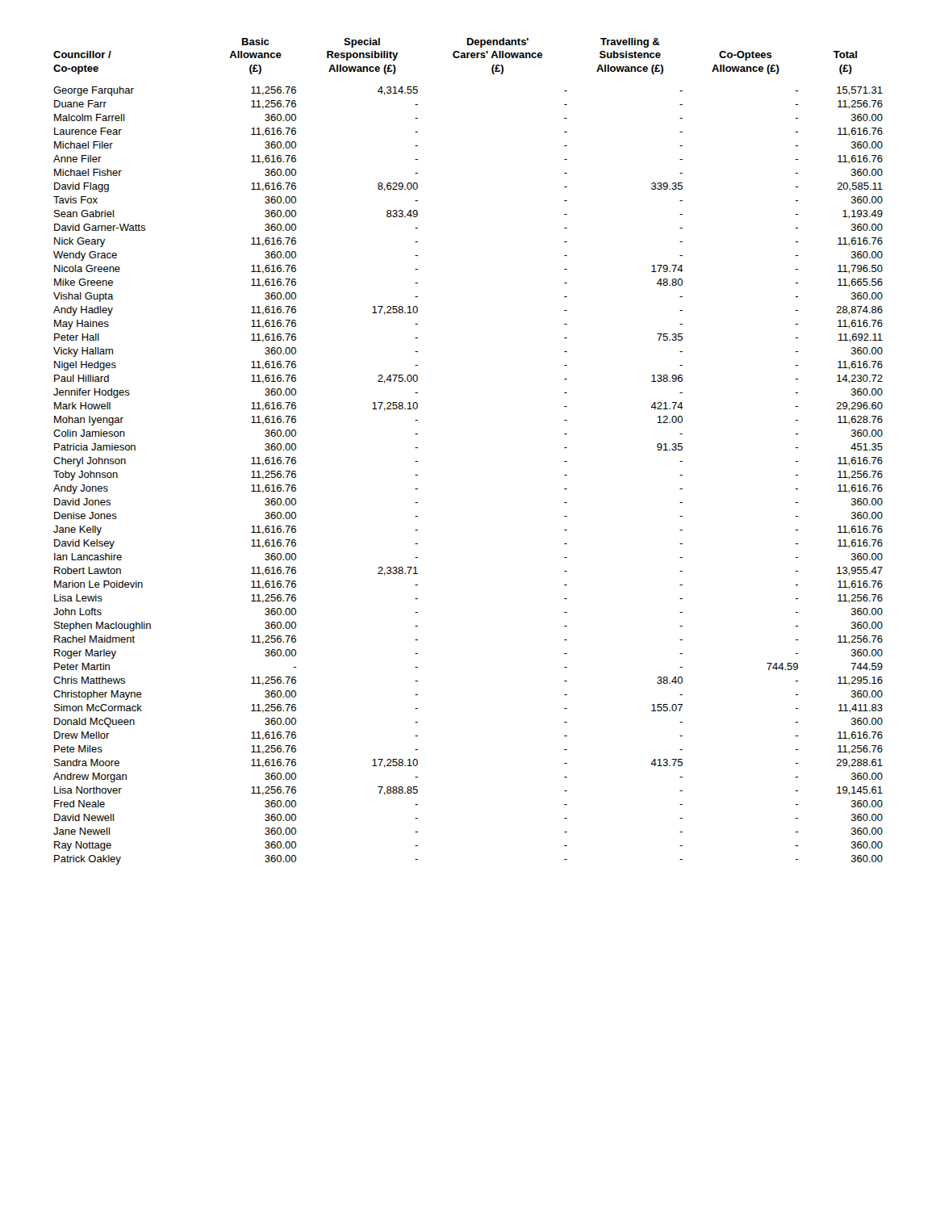| Councillor / Co-optee | Basic Allowance (£) | Special Responsibility Allowance (£) | Dependants' Carers' Allowance (£) | Travelling & Subsistence Allowance (£) | Co-Optees Allowance (£) | Total (£) |
| --- | --- | --- | --- | --- | --- | --- |
| George Farquhar | 11,256.76 | 4,314.55 | - | - | - | 15,571.31 |
| Duane Farr | 11,256.76 | - | - | - | - | 11,256.76 |
| Malcolm Farrell | 360.00 | - | - | - | - | 360.00 |
| Laurence Fear | 11,616.76 | - | - | - | - | 11,616.76 |
| Michael Filer | 360.00 | - | - | - | - | 360.00 |
| Anne Filer | 11,616.76 | - | - | - | - | 11,616.76 |
| Michael Fisher | 360.00 | - | - | - | - | 360.00 |
| David Flagg | 11,616.76 | 8,629.00 | - | 339.35 | - | 20,585.11 |
| Tavis Fox | 360.00 | - | - | - | - | 360.00 |
| Sean Gabriel | 360.00 | 833.49 | - | - | - | 1,193.49 |
| David Garner-Watts | 360.00 | - | - | - | - | 360.00 |
| Nick Geary | 11,616.76 | - | - | - | - | 11,616.76 |
| Wendy Grace | 360.00 | - | - | - | - | 360.00 |
| Nicola Greene | 11,616.76 | - | - | 179.74 | - | 11,796.50 |
| Mike Greene | 11,616.76 | - | - | 48.80 | - | 11,665.56 |
| Vishal Gupta | 360.00 | - | - | - | - | 360.00 |
| Andy Hadley | 11,616.76 | 17,258.10 | - | - | - | 28,874.86 |
| May Haines | 11,616.76 | - | - | - | - | 11,616.76 |
| Peter Hall | 11,616.76 | - | - | 75.35 | - | 11,692.11 |
| Vicky Hallam | 360.00 | - | - | - | - | 360.00 |
| Nigel Hedges | 11,616.76 | - | - | - | - | 11,616.76 |
| Paul Hilliard | 11,616.76 | 2,475.00 | - | 138.96 | - | 14,230.72 |
| Jennifer Hodges | 360.00 | - | - | - | - | 360.00 |
| Mark Howell | 11,616.76 | 17,258.10 | - | 421.74 | - | 29,296.60 |
| Mohan Iyengar | 11,616.76 | - | - | 12.00 | - | 11,628.76 |
| Colin Jamieson | 360.00 | - | - | - | - | 360.00 |
| Patricia Jamieson | 360.00 | - | - | 91.35 | - | 451.35 |
| Cheryl Johnson | 11,616.76 | - | - | - | - | 11,616.76 |
| Toby Johnson | 11,256.76 | - | - | - | - | 11,256.76 |
| Andy Jones | 11,616.76 | - | - | - | - | 11,616.76 |
| David Jones | 360.00 | - | - | - | - | 360.00 |
| Denise Jones | 360.00 | - | - | - | - | 360.00 |
| Jane Kelly | 11,616.76 | - | - | - | - | 11,616.76 |
| David Kelsey | 11,616.76 | - | - | - | - | 11,616.76 |
| Ian Lancashire | 360.00 | - | - | - | - | 360.00 |
| Robert Lawton | 11,616.76 | 2,338.71 | - | - | - | 13,955.47 |
| Marion Le Poidevin | 11,616.76 | - | - | - | - | 11,616.76 |
| Lisa Lewis | 11,256.76 | - | - | - | - | 11,256.76 |
| John Lofts | 360.00 | - | - | - | - | 360.00 |
| Stephen Macloughlin | 360.00 | - | - | - | - | 360.00 |
| Rachel Maidment | 11,256.76 | - | - | - | - | 11,256.76 |
| Roger Marley | 360.00 | - | - | - | - | 360.00 |
| Peter Martin | - | - | - | - | 744.59 | 744.59 |
| Chris Matthews | 11,256.76 | - | - | 38.40 | - | 11,295.16 |
| Christopher Mayne | 360.00 | - | - | - | - | 360.00 |
| Simon McCormack | 11,256.76 | - | - | 155.07 | - | 11,411.83 |
| Donald McQueen | 360.00 | - | - | - | - | 360.00 |
| Drew Mellor | 11,616.76 | - | - | - | - | 11,616.76 |
| Pete Miles | 11,256.76 | - | - | - | - | 11,256.76 |
| Sandra Moore | 11,616.76 | 17,258.10 | - | 413.75 | - | 29,288.61 |
| Andrew Morgan | 360.00 | - | - | - | - | 360.00 |
| Lisa Northover | 11,256.76 | 7,888.85 | - | - | - | 19,145.61 |
| Fred Neale | 360.00 | - | - | - | - | 360.00 |
| David Newell | 360.00 | - | - | - | - | 360.00 |
| Jane Newell | 360.00 | - | - | - | - | 360.00 |
| Ray Nottage | 360.00 | - | - | - | - | 360.00 |
| Patrick Oakley | 360.00 | - | - | - | - | 360.00 |